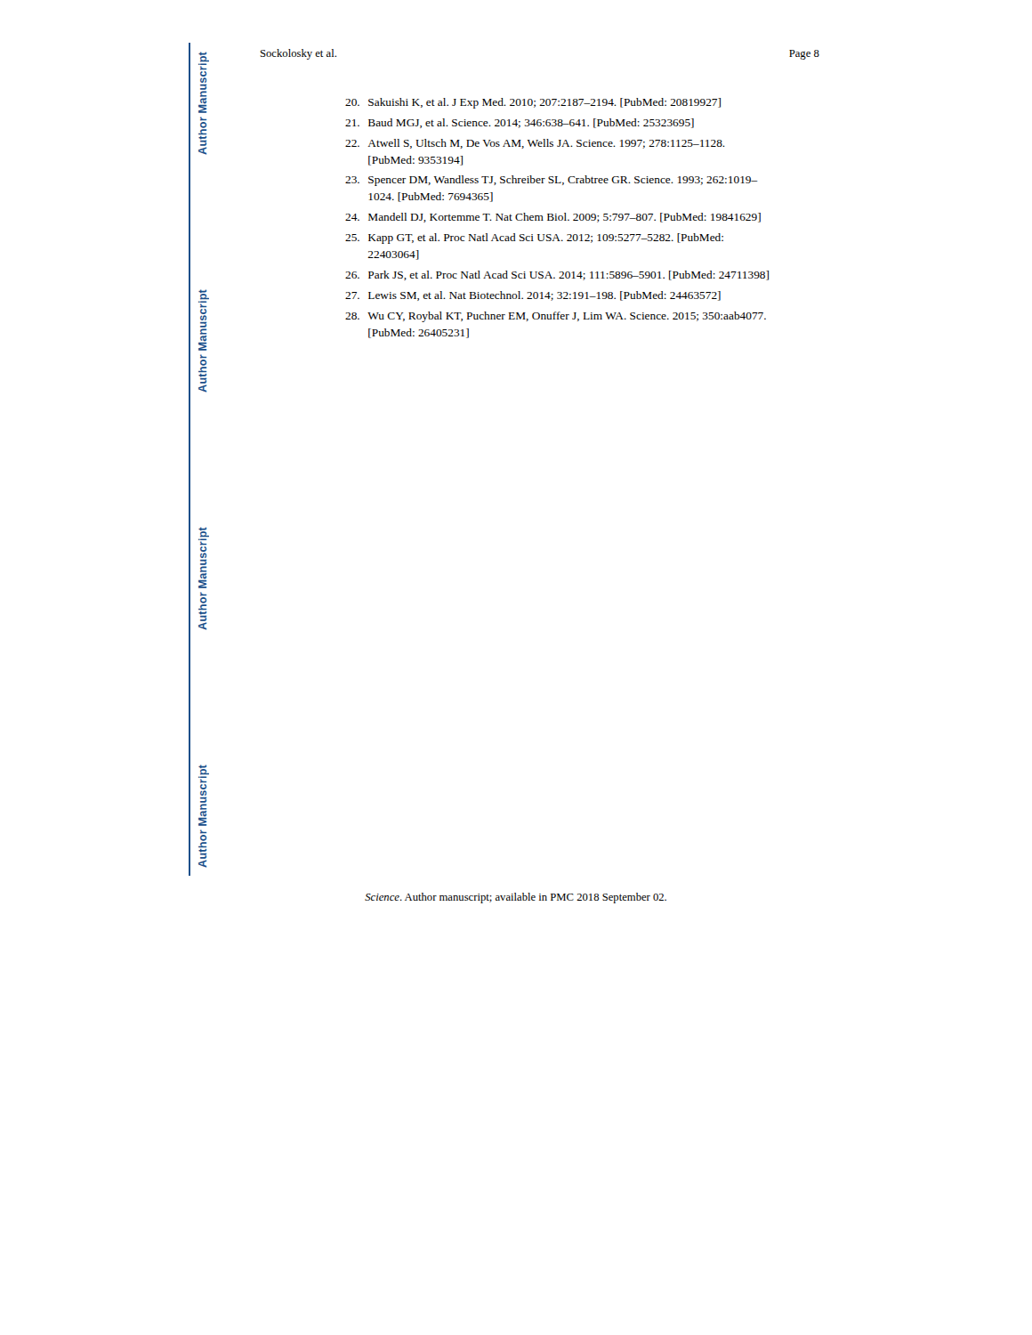Author Manuscript Author Manuscript Author Manuscript Author Manuscript
Sockolosky et al. Page 8
20. Sakuishi K, et al. J Exp Med. 2010; 207:2187–2194. [PubMed: 20819927]
21. Baud MGJ, et al. Science. 2014; 346:638–641. [PubMed: 25323695]
22. Atwell S, Ultsch M, De Vos AM, Wells JA. Science. 1997; 278:1125–1128. [PubMed: 9353194]
23. Spencer DM, Wandless TJ, Schreiber SL, Crabtree GR. Science. 1993; 262:1019–1024. [PubMed: 7694365]
24. Mandell DJ, Kortemme T. Nat Chem Biol. 2009; 5:797–807. [PubMed: 19841629]
25. Kapp GT, et al. Proc Natl Acad Sci USA. 2012; 109:5277–5282. [PubMed: 22403064]
26. Park JS, et al. Proc Natl Acad Sci USA. 2014; 111:5896–5901. [PubMed: 24711398]
27. Lewis SM, et al. Nat Biotechnol. 2014; 32:191–198. [PubMed: 24463572]
28. Wu CY, Roybal KT, Puchner EM, Onuffer J, Lim WA. Science. 2015; 350:aab4077. [PubMed: 26405231]
Science. Author manuscript; available in PMC 2018 September 02.